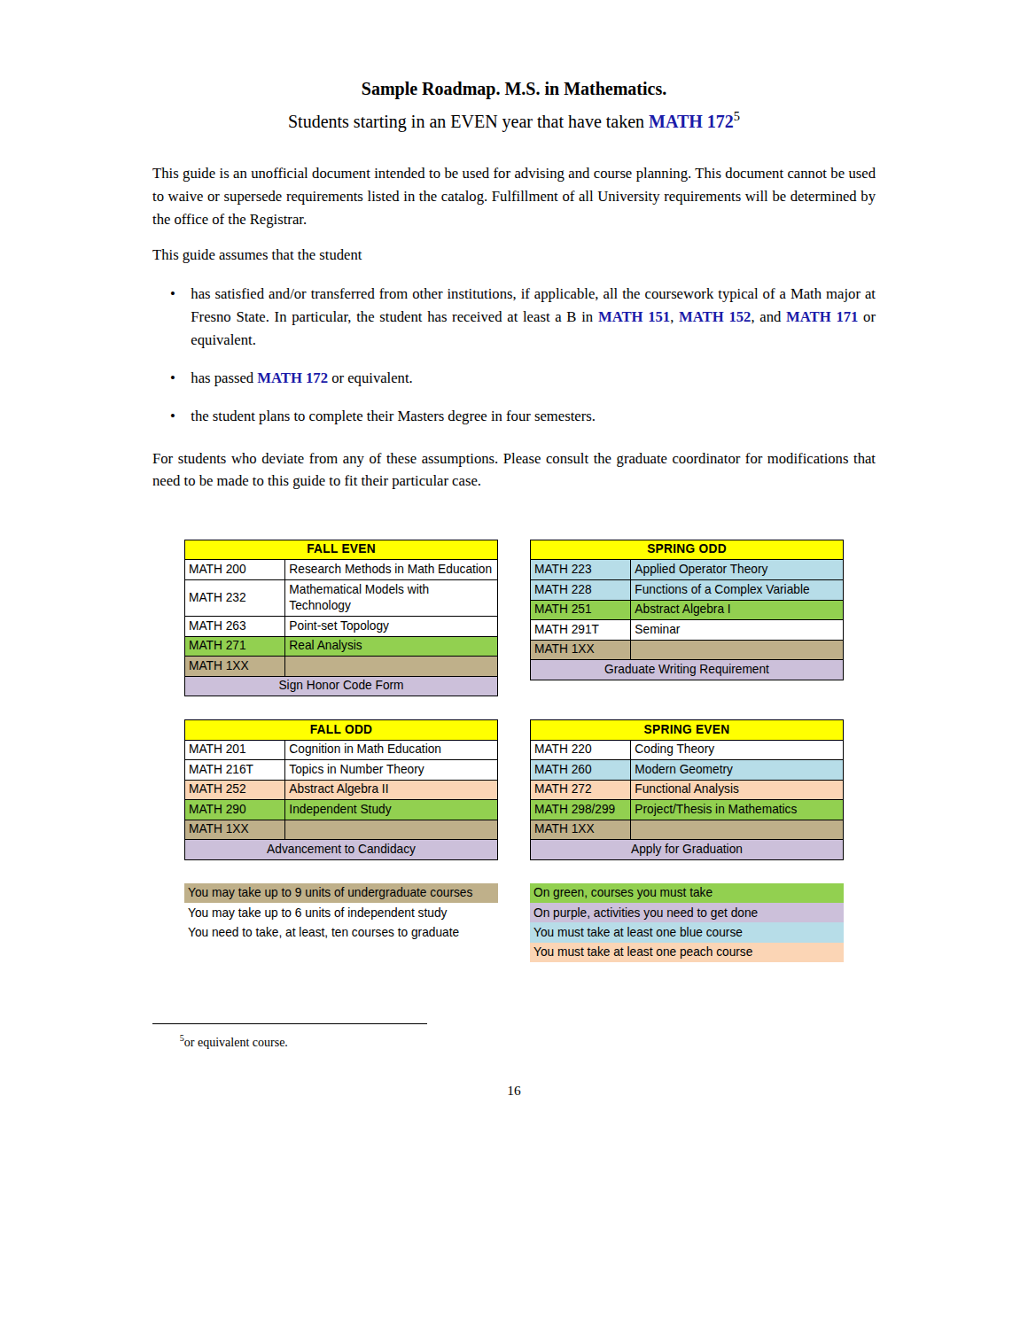Sample Roadmap. M.S. in Mathematics.
Students starting in an EVEN year that have taken MATH 1725
This guide is an unofficial document intended to be used for advising and course planning. This document cannot be used to waive or supersede requirements listed in the catalog. Fulfillment of all University requirements will be determined by the office of the Registrar.
This guide assumes that the student
has satisfied and/or transferred from other institutions, if applicable, all the coursework typical of a Math major at Fresno State. In particular, the student has received at least a B in MATH 151, MATH 152, and MATH 171 or equivalent.
has passed MATH 172 or equivalent.
the student plans to complete their Masters degree in four semesters.
For students who deviate from any of these assumptions. Please consult the graduate coordinator for modifications that need to be made to this guide to fit their particular case.
| / FALL EVEN / / --- / / MATH 200 / Research Methods in Math Education / / MATH 232 / Mathematical Models with Technology / / MATH 263 / Point-set Topology / / MATH 271 / Real Analysis / / MATH 1XX / / / Sign Honor Code Form / | / SPRING ODD / / --- / / MATH 223 / Applied Operator Theory / / MATH 228 / Functions of a Complex Variable / / MATH 251 / Abstract Algebra I / / MATH 291T / Seminar / / MATH 1XX / / / Graduate Writing Requirement / |
| / FALL ODD / / --- / / MATH 201 / Cognition in Math Education / / MATH 216T / Topics in Number Theory / / MATH 252 / Abstract Algebra II / / MATH 290 / Independent Study / / MATH 1XX / / / Advancement to Candidacy / | / SPRING EVEN / / --- / / MATH 220 / Coding Theory / / MATH 260 / Modern Geometry / / MATH 272 / Functional Analysis / / MATH 298/299 / Project/Thesis in Mathematics / / MATH 1XX / / / Apply for Graduation / |
| / You may take up to 9 units of undergraduate courses / / You may take up to 6 units of independent study / / You need to take, at least, ten courses to graduate / | / On green, courses you must take / / On purple, activities you need to get done / / You must take at least one blue course / / You must take at least one peach course / |
5or equivalent course.
16